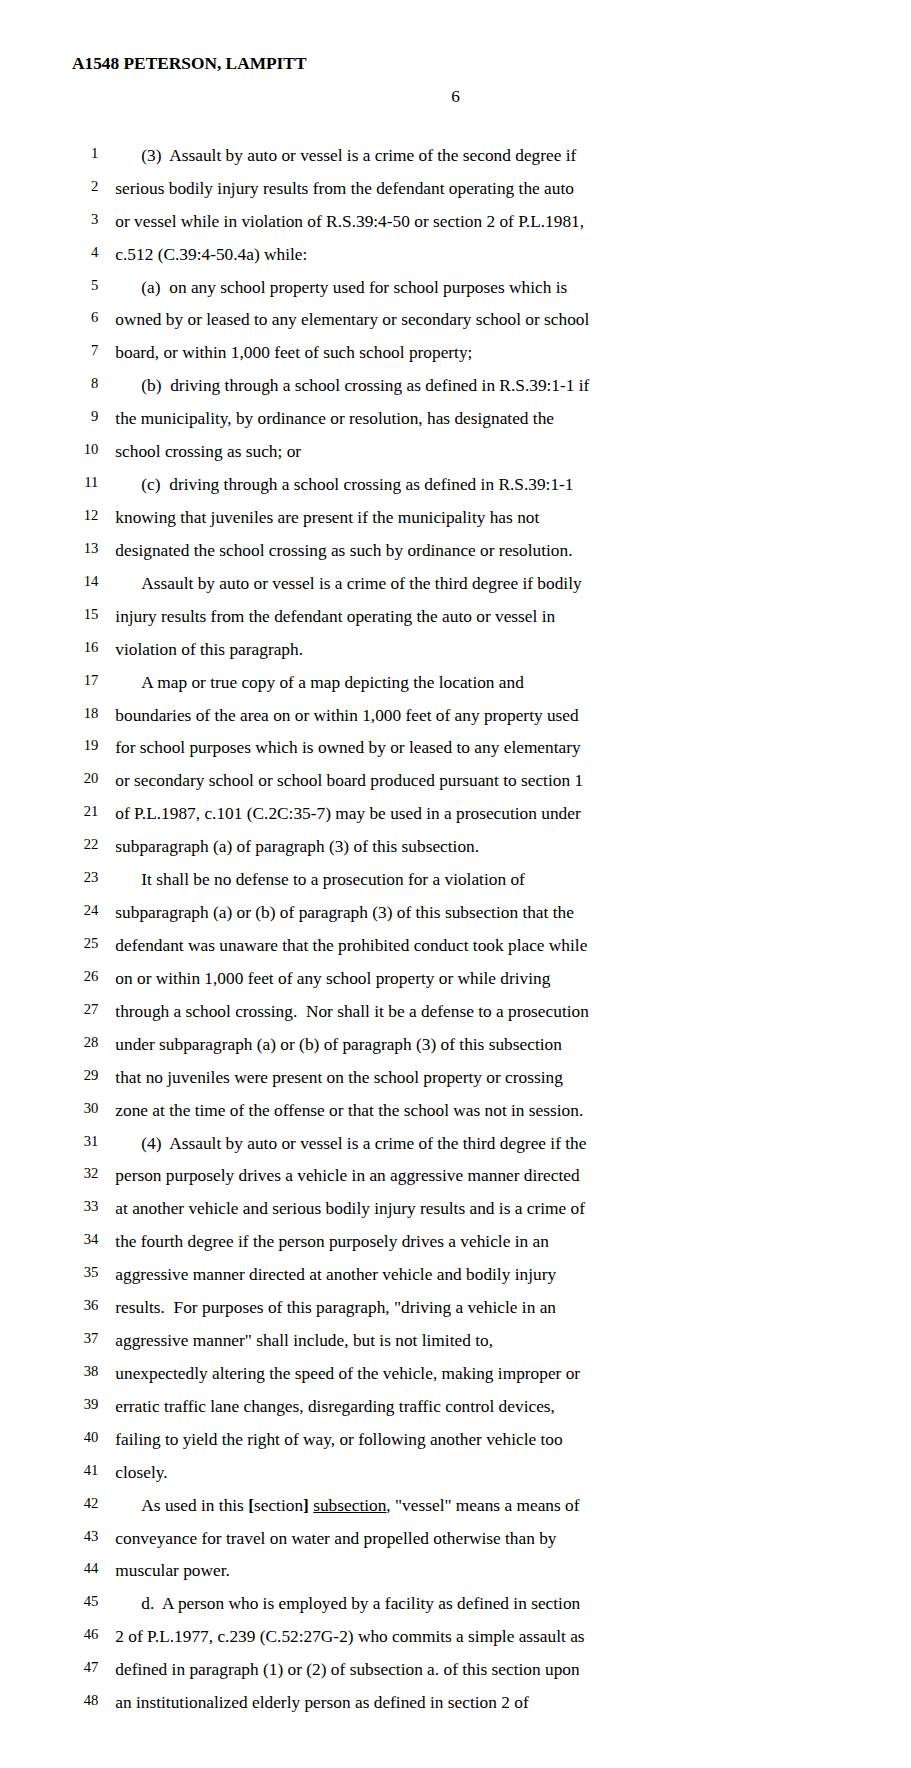A1548 PETERSON, LAMPITT
6
(3) Assault by auto or vessel is a crime of the second degree if
serious bodily injury results from the defendant operating the auto
or vessel while in violation of R.S.39:4-50 or section 2 of P.L.1981,
c.512 (C.39:4-50.4a) while:
(a) on any school property used for school purposes which is
owned by or leased to any elementary or secondary school or school
board, or within 1,000 feet of such school property;
(b) driving through a school crossing as defined in R.S.39:1-1 if
the municipality, by ordinance or resolution, has designated the
school crossing as such; or
(c) driving through a school crossing as defined in R.S.39:1-1
knowing that juveniles are present if the municipality has not
designated the school crossing as such by ordinance or resolution.
Assault by auto or vessel is a crime of the third degree if bodily
injury results from the defendant operating the auto or vessel in
violation of this paragraph.
A map or true copy of a map depicting the location and
boundaries of the area on or within 1,000 feet of any property used
for school purposes which is owned by or leased to any elementary
or secondary school or school board produced pursuant to section 1
of P.L.1987, c.101 (C.2C:35-7) may be used in a prosecution under
subparagraph (a) of paragraph (3) of this subsection.
It shall be no defense to a prosecution for a violation of
subparagraph (a) or (b) of paragraph (3) of this subsection that the
defendant was unaware that the prohibited conduct took place while
on or within 1,000 feet of any school property or while driving
through a school crossing. Nor shall it be a defense to a prosecution
under subparagraph (a) or (b) of paragraph (3) of this subsection
that no juveniles were present on the school property or crossing
zone at the time of the offense or that the school was not in session.
(4) Assault by auto or vessel is a crime of the third degree if the
person purposely drives a vehicle in an aggressive manner directed
at another vehicle and serious bodily injury results and is a crime of
the fourth degree if the person purposely drives a vehicle in an
aggressive manner directed at another vehicle and bodily injury
results. For purposes of this paragraph, "driving a vehicle in an
aggressive manner" shall include, but is not limited to,
unexpectedly altering the speed of the vehicle, making improper or
erratic traffic lane changes, disregarding traffic control devices,
failing to yield the right of way, or following another vehicle too
closely.
As used in this [section] subsection, "vessel" means a means of
conveyance for travel on water and propelled otherwise than by
muscular power.
d. A person who is employed by a facility as defined in section
2 of P.L.1977, c.239 (C.52:27G-2) who commits a simple assault as
defined in paragraph (1) or (2) of subsection a. of this section upon
an institutionalized elderly person as defined in section 2 of